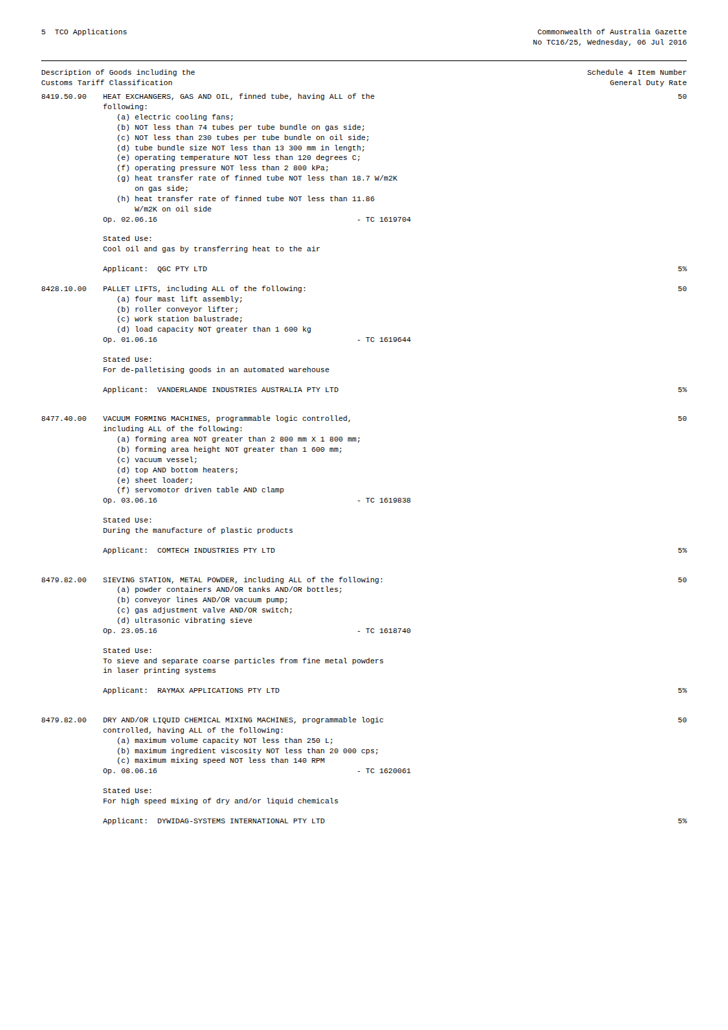5 TCO Applications
Commonwealth of Australia Gazette
No TC16/25, Wednesday, 06 Jul 2016
Description of Goods including the Customs Tariff Classification
Schedule 4 Item Number General Duty Rate
| 8419.50.90 | HEAT EXCHANGERS, GAS AND OIL, finned tube, having ALL of the following: (a) electric cooling fans; (b) NOT less than 74 tubes per tube bundle on gas side; (c) NOT less than 230 tubes per tube bundle on oil side; (d) tube bundle size NOT less than 13 300 mm in length; (e) operating temperature NOT less than 120 degrees C; (f) operating pressure NOT less than 2 800 kPa; (g) heat transfer rate of finned tube NOT less than 18.7 W/m2K on gas side; (h) heat transfer rate of finned tube NOT less than 11.86 W/m2K on oil side | 50 |
| | Op. 02.06.16 - TC 1619704 | |
| | Stated Use: Cool oil and gas by transferring heat to the air | |
| | Applicant: QGC PTY LTD | 5% |
| 8428.10.00 | PALLET LIFTS, including ALL of the following: (a) four mast lift assembly; (b) roller conveyor lifter; (c) work station balustrade; (d) load capacity NOT greater than 1 600 kg | 50 |
| | Op. 01.06.16 - TC 1619644 | |
| | Stated Use: For de-palletising goods in an automated warehouse | |
| | Applicant: VANDERLANDE INDUSTRIES AUSTRALIA PTY LTD | 5% |
| 8477.40.00 | VACUUM FORMING MACHINES, programmable logic controlled, including ALL of the following: (a) forming area NOT greater than 2 800 mm X 1 800 mm; (b) forming area height NOT greater than 1 600 mm; (c) vacuum vessel; (d) top AND bottom heaters; (e) sheet loader; (f) servomotor driven table AND clamp | 50 |
| | Op. 03.06.16 - TC 1619838 | |
| | Stated Use: During the manufacture of plastic products | |
| | Applicant: COMTECH INDUSTRIES PTY LTD | 5% |
| 8479.82.00 | SIEVING STATION, METAL POWDER, including ALL of the following: (a) powder containers AND/OR tanks AND/OR bottles; (b) conveyor lines AND/OR vacuum pump; (c) gas adjustment valve AND/OR switch; (d) ultrasonic vibrating sieve | 50 |
| | Op. 23.05.16 - TC 1618740 | |
| | Stated Use: To sieve and separate coarse particles from fine metal powders in laser printing systems | |
| | Applicant: RAYMAX APPLICATIONS PTY LTD | 5% |
| 8479.82.00 | DRY AND/OR LIQUID CHEMICAL MIXING MACHINES, programmable logic controlled, having ALL of the following: (a) maximum volume capacity NOT less than 250 L; (b) maximum ingredient viscosity NOT less than 20 000 cps; (c) maximum mixing speed NOT less than 140 RPM | 50 |
| | Op. 08.06.16 - TC 1620061 | |
| | Stated Use: For high speed mixing of dry and/or liquid chemicals | |
| | Applicant: DYWIDAG-SYSTEMS INTERNATIONAL PTY LTD | 5% |